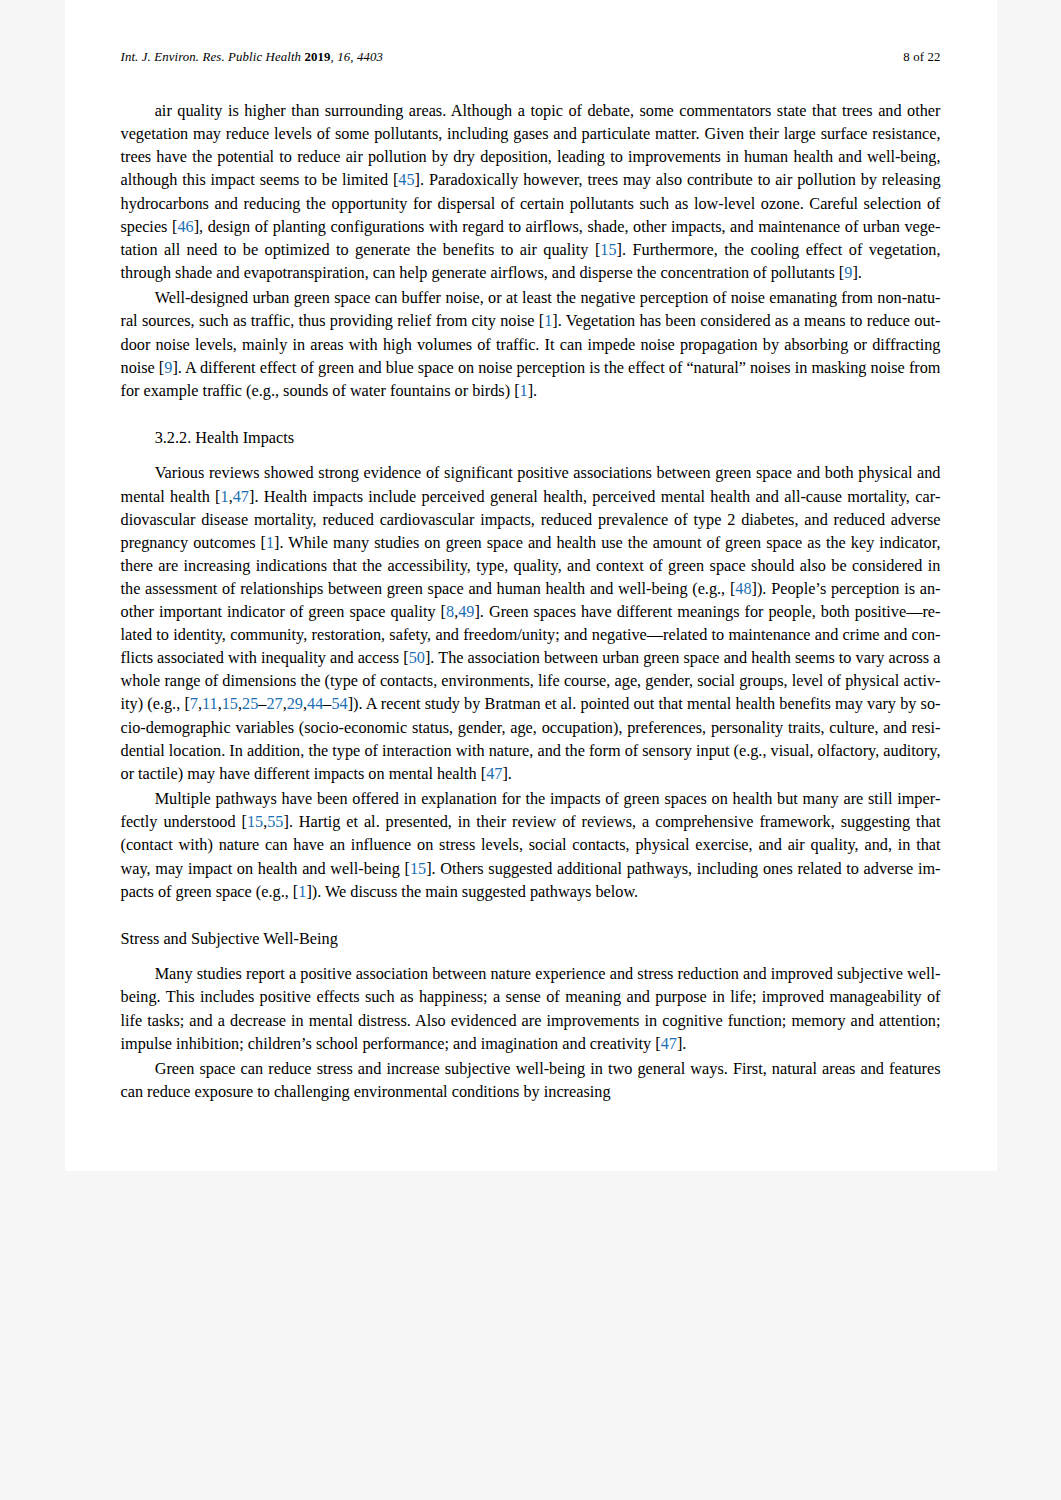Int. J. Environ. Res. Public Health 2019, 16, 4403 8 of 22
air quality is higher than surrounding areas. Although a topic of debate, some commentators state that trees and other vegetation may reduce levels of some pollutants, including gases and particulate matter. Given their large surface resistance, trees have the potential to reduce air pollution by dry deposition, leading to improvements in human health and well-being, although this impact seems to be limited [45]. Paradoxically however, trees may also contribute to air pollution by releasing hydrocarbons and reducing the opportunity for dispersal of certain pollutants such as low-level ozone. Careful selection of species [46], design of planting configurations with regard to airflows, shade, other impacts, and maintenance of urban vegetation all need to be optimized to generate the benefits to air quality [15]. Furthermore, the cooling effect of vegetation, through shade and evapotranspiration, can help generate airflows, and disperse the concentration of pollutants [9].
Well-designed urban green space can buffer noise, or at least the negative perception of noise emanating from non-natural sources, such as traffic, thus providing relief from city noise [1]. Vegetation has been considered as a means to reduce outdoor noise levels, mainly in areas with high volumes of traffic. It can impede noise propagation by absorbing or diffracting noise [9]. A different effect of green and blue space on noise perception is the effect of “natural” noises in masking noise from for example traffic (e.g., sounds of water fountains or birds) [1].
3.2.2. Health Impacts
Various reviews showed strong evidence of significant positive associations between green space and both physical and mental health [1,47]. Health impacts include perceived general health, perceived mental health and all-cause mortality, cardiovascular disease mortality, reduced cardiovascular impacts, reduced prevalence of type 2 diabetes, and reduced adverse pregnancy outcomes [1]. While many studies on green space and health use the amount of green space as the key indicator, there are increasing indications that the accessibility, type, quality, and context of green space should also be considered in the assessment of relationships between green space and human health and well-being (e.g., [48]). People’s perception is another important indicator of green space quality [8,49]. Green spaces have different meanings for people, both positive—related to identity, community, restoration, safety, and freedom/unity; and negative—related to maintenance and crime and conflicts associated with inequality and access [50]. The association between urban green space and health seems to vary across a whole range of dimensions the (type of contacts, environments, life course, age, gender, social groups, level of physical activity) (e.g., [7,11,15,25–27,29,44–54]). A recent study by Bratman et al. pointed out that mental health benefits may vary by socio-demographic variables (socio-economic status, gender, age, occupation), preferences, personality traits, culture, and residential location. In addition, the type of interaction with nature, and the form of sensory input (e.g., visual, olfactory, auditory, or tactile) may have different impacts on mental health [47].
Multiple pathways have been offered in explanation for the impacts of green spaces on health but many are still imperfectly understood [15,55]. Hartig et al. presented, in their review of reviews, a comprehensive framework, suggesting that (contact with) nature can have an influence on stress levels, social contacts, physical exercise, and air quality, and, in that way, may impact on health and well-being [15]. Others suggested additional pathways, including ones related to adverse impacts of green space (e.g., [1]). We discuss the main suggested pathways below.
Stress and Subjective Well-Being
Many studies report a positive association between nature experience and stress reduction and improved subjective well-being. This includes positive effects such as happiness; a sense of meaning and purpose in life; improved manageability of life tasks; and a decrease in mental distress. Also evidenced are improvements in cognitive function; memory and attention; impulse inhibition; children’s school performance; and imagination and creativity [47].
Green space can reduce stress and increase subjective well-being in two general ways. First, natural areas and features can reduce exposure to challenging environmental conditions by increasing